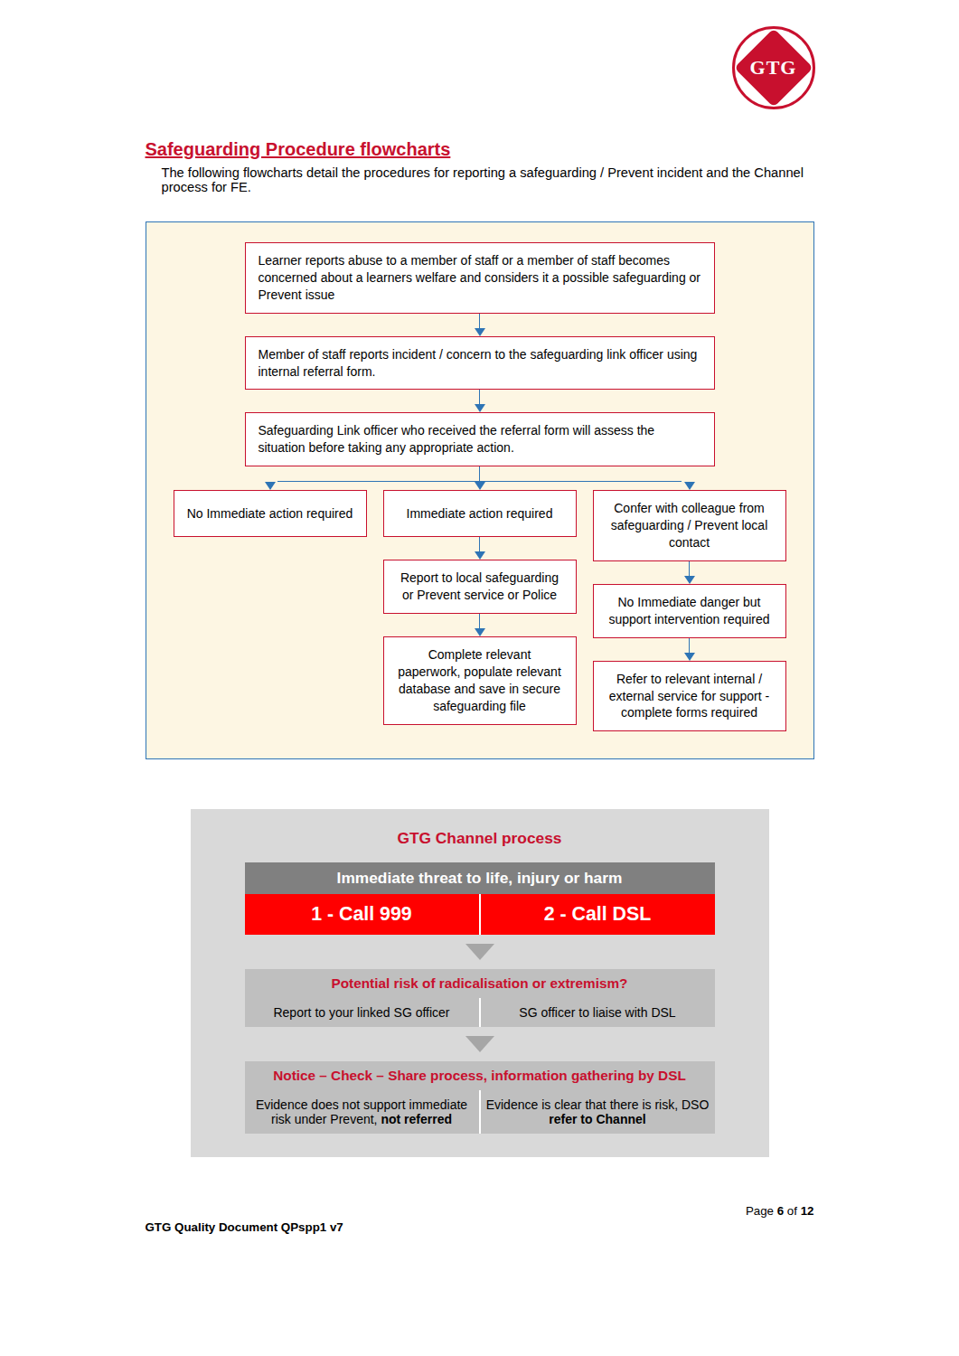GTG
Safeguarding Procedure flowcharts
The following flowcharts detail the procedures for reporting a safeguarding / Prevent incident and the Channel process for FE.
Learner reports abuse to a member of staff or a member of staff becomes concerned about a learners welfare and considers it a possible safeguarding or Prevent issue
Member of staff reports incident / concern to the safeguarding link officer using internal referral form.
Safeguarding Link officer who received the referral form will assess the situation before taking any appropriate action.
No Immediate action required
Immediate action required
Report to local safeguarding or Prevent service or Police
Complete relevant paperwork, populate relevant database and save in secure safeguarding file
Confer with colleague from safeguarding / Prevent local contact
No Immediate danger but support intervention required
Refer to relevant internal / external service for support - complete forms required
GTG Channel process
Immediate threat to life, injury or harm
1 - Call 999
2 - Call DSL
Potential risk of radicalisation or extremism?
Report to your linked SG officer
SG officer to liaise with DSL
Notice – Check – Share process, information gathering by DSL
Evidence does not support immediate risk under Prevent, not referred
Evidence is clear that there is risk, DSO refer to Channel
Page 6 of 12
GTG Quality Document QPspp1 v7